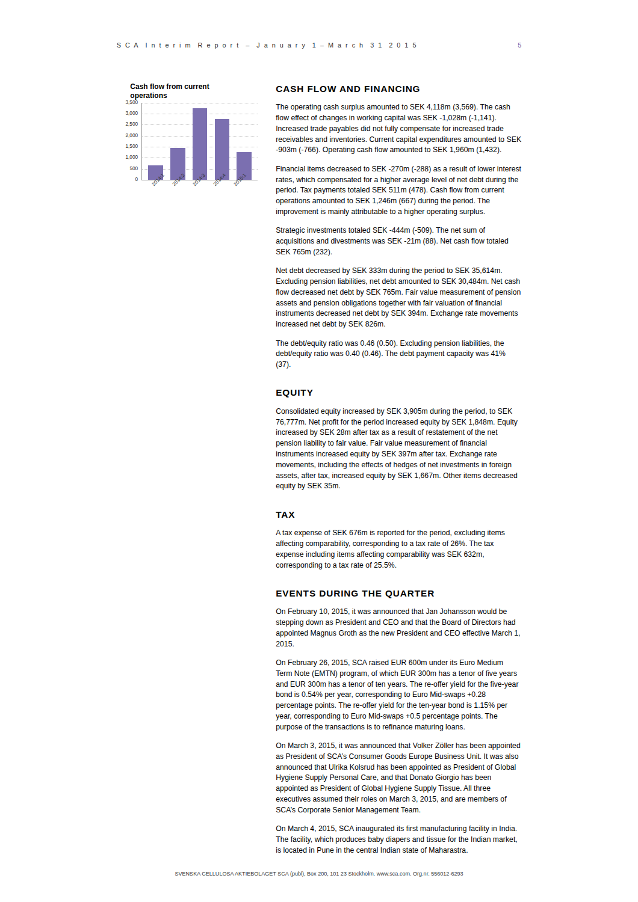S C A I n t e r i m R e p o r t – J a n u a r y 1 – M a r c h 3 1 2 0 1 5
5
Cash flow from current
operations
3,500 3,000 2,500 2,000 1,500 1,000 500 0
2014:1 2014:2 2014:3 2014:4 2015:1
CASH FLOW AND FINANCING
The operating cash surplus amounted to SEK 4,118m (3,569). The cash flow effect of changes in working capital was SEK -1,028m (-1,141). Increased trade payables did not fully compensate for increased trade receivables and inventories. Current capital expenditures amounted to SEK -903m (-766). Operating cash flow amounted to SEK 1,960m (1,432).
Financial items decreased to SEK -270m (-288) as a result of lower interest rates, which compensated for a higher average level of net debt during the period. Tax payments totaled SEK 511m (478). Cash flow from current operations amounted to SEK 1,246m (667) during the period. The improvement is mainly attributable to a higher operating surplus.
Strategic investments totaled SEK -444m (-509). The net sum of acquisitions and divestments was SEK -21m (88). Net cash flow totaled SEK 765m (232).
Net debt decreased by SEK 333m during the period to SEK 35,614m. Excluding pension liabilities, net debt amounted to SEK 30,484m. Net cash flow decreased net debt by SEK 765m. Fair value measurement of pension assets and pension obligations together with fair valuation of financial instruments decreased net debt by SEK 394m. Exchange rate movements increased net debt by SEK 826m.
The debt/equity ratio was 0.46 (0.50). Excluding pension liabilities, the debt/equity ratio was 0.40 (0.46). The debt payment capacity was 41% (37).
EQUITY
Consolidated equity increased by SEK 3,905m during the period, to SEK 76,777m. Net profit for the period increased equity by SEK 1,848m. Equity increased by SEK 28m after tax as a result of restatement of the net pension liability to fair value. Fair value measurement of financial instruments increased equity by SEK 397m after tax. Exchange rate movements, including the effects of hedges of net investments in foreign assets, after tax, increased equity by SEK 1,667m. Other items decreased equity by SEK 35m.
TAX
A tax expense of SEK 676m is reported for the period, excluding items affecting comparability, corresponding to a tax rate of 26%. The tax expense including items affecting comparability was SEK 632m, corresponding to a tax rate of 25.5%.
EVENTS DURING THE QUARTER
On February 10, 2015, it was announced that Jan Johansson would be stepping down as President and CEO and that the Board of Directors had appointed Magnus Groth as the new President and CEO effective March 1, 2015.
On February 26, 2015, SCA raised EUR 600m under its Euro Medium Term Note (EMTN) program, of which EUR 300m has a tenor of five years and EUR 300m has a tenor of ten years. The re-offer yield for the five-year bond is 0.54% per year, corresponding to Euro Mid-swaps +0.28 percentage points. The re-offer yield for the ten-year bond is 1.15% per year, corresponding to Euro Mid-swaps +0.5 percentage points. The purpose of the transactions is to refinance maturing loans.
On March 3, 2015, it was announced that Volker Zöller has been appointed as President of SCA’s Consumer Goods Europe Business Unit. It was also announced that Ulrika Kolsrud has been appointed as President of Global Hygiene Supply Personal Care, and that Donato Giorgio has been appointed as President of Global Hygiene Supply Tissue. All three executives assumed their roles on March 3, 2015, and are members of SCA’s Corporate Senior Management Team.
On March 4, 2015, SCA inaugurated its first manufacturing facility in India. The facility, which produces baby diapers and tissue for the Indian market, is located in Pune in the central Indian state of Maharastra.
SVENSKA CELLULOSA AKTIEBOLAGET SCA (publ), Box 200, 101 23 Stockholm. www.sca.com. Org.nr. 556012-6293